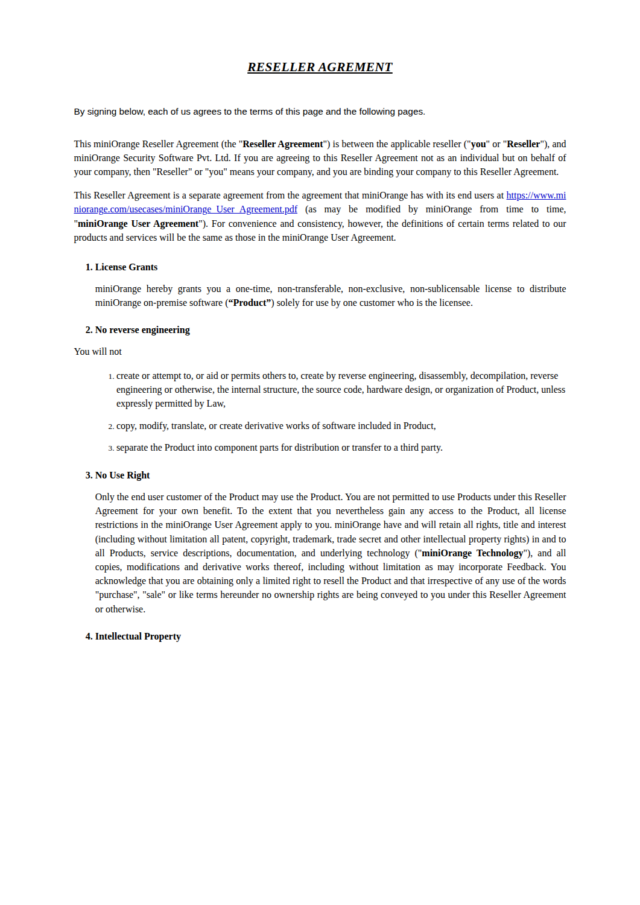RESELLER AGREMENT
By signing below, each of us agrees to the terms of this page and the following pages.
This miniOrange Reseller Agreement (the "Reseller Agreement") is between the applicable reseller ("you" or "Reseller"), and miniOrange Security Software Pvt. Ltd. If you are agreeing to this Reseller Agreement not as an individual but on behalf of your company, then "Reseller" or "you" means your company, and you are binding your company to this Reseller Agreement.
This Reseller Agreement is a separate agreement from the agreement that miniOrange has with its end users at https://www.miniorange.com/usecases/miniOrange_User_Agreement.pdf (as may be modified by miniOrange from time to time, "miniOrange User Agreement"). For convenience and consistency, however, the definitions of certain terms related to our products and services will be the same as those in the miniOrange User Agreement.
License Grants
miniOrange hereby grants you a one-time, non-transferable, non-exclusive, non-sublicensable license to distribute miniOrange on-premise software (“Product”) solely for use by one customer who is the licensee.
No reverse engineering
You will not
create or attempt to, or aid or permits others to, create by reverse engineering, disassembly, decompilation, reverse engineering or otherwise, the internal structure, the source code, hardware design, or organization of Product, unless expressly permitted by Law,
copy, modify, translate, or create derivative works of software included in Product,
separate the Product into component parts for distribution or transfer to a third party.
No Use Right
Only the end user customer of the Product may use the Product. You are not permitted to use Products under this Reseller Agreement for your own benefit. To the extent that you nevertheless gain any access to the Product, all license restrictions in the miniOrange User Agreement apply to you. miniOrange have and will retain all rights, title and interest (including without limitation all patent, copyright, trademark, trade secret and other intellectual property rights) in and to all Products, service descriptions, documentation, and underlying technology ("miniOrange Technology"), and all copies, modifications and derivative works thereof, including without limitation as may incorporate Feedback. You acknowledge that you are obtaining only a limited right to resell the Product and that irrespective of any use of the words "purchase", "sale" or like terms hereunder no ownership rights are being conveyed to you under this Reseller Agreement or otherwise.
Intellectual Property